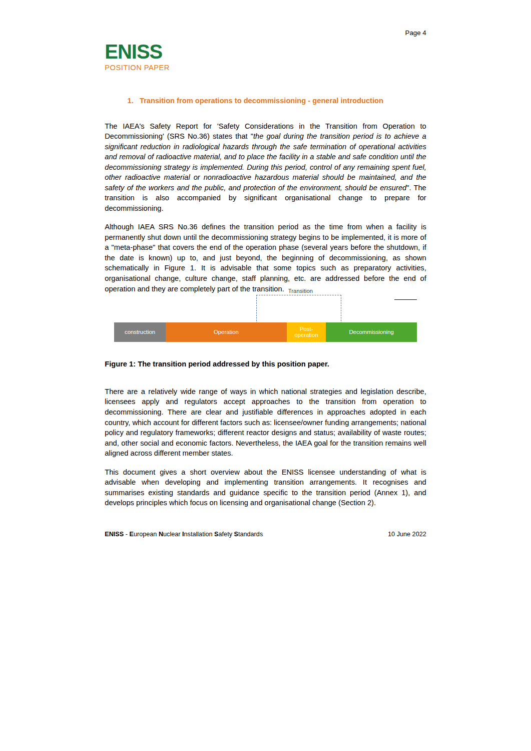Page 4
ENISS
POSITION PAPER
1. Transition from operations to decommissioning - general introduction
The IAEA's Safety Report for 'Safety Considerations in the Transition from Operation to Decommissioning' (SRS No.36) states that "the goal during the transition period is to achieve a significant reduction in radiological hazards through the safe termination of operational activities and removal of radioactive material, and to place the facility in a stable and safe condition until the decommissioning strategy is implemented. During this period, control of any remaining spent fuel, other radioactive material or nonradioactive hazardous material should be maintained, and the safety of the workers and the public, and protection of the environment, should be ensured". The transition is also accompanied by significant organisational change to prepare for decommissioning.
Although IAEA SRS No.36 defines the transition period as the time from when a facility is permanently shut down until the decommissioning strategy begins to be implemented, it is more of a "meta-phase" that covers the end of the operation phase (several years before the shutdown, if the date is known) up to, and just beyond, the beginning of decommissioning, as shown schematically in Figure 1. It is advisable that some topics such as preparatory activities, organisational change, culture change, staff planning, etc. are addressed before the end of operation and they are completely part of the transition.
Transition
construction
Operation
Post-
operation
Decommissioning
Figure 1: The transition period addressed by this position paper.
There are a relatively wide range of ways in which national strategies and legislation describe, licensees apply and regulators accept approaches to the transition from operation to decommissioning. There are clear and justifiable differences in approaches adopted in each country, which account for different factors such as: licensee/owner funding arrangements; national policy and regulatory frameworks; different reactor designs and status; availability of waste routes; and, other social and economic factors. Nevertheless, the IAEA goal for the transition remains well aligned across different member states.
This document gives a short overview about the ENISS licensee understanding of what is advisable when developing and implementing transition arrangements. It recognises and summarises existing standards and guidance specific to the transition period (Annex 1), and develops principles which focus on licensing and organisational change (Section 2).
ENISS - European Nuclear Installation Safety Standards
10 June 2022